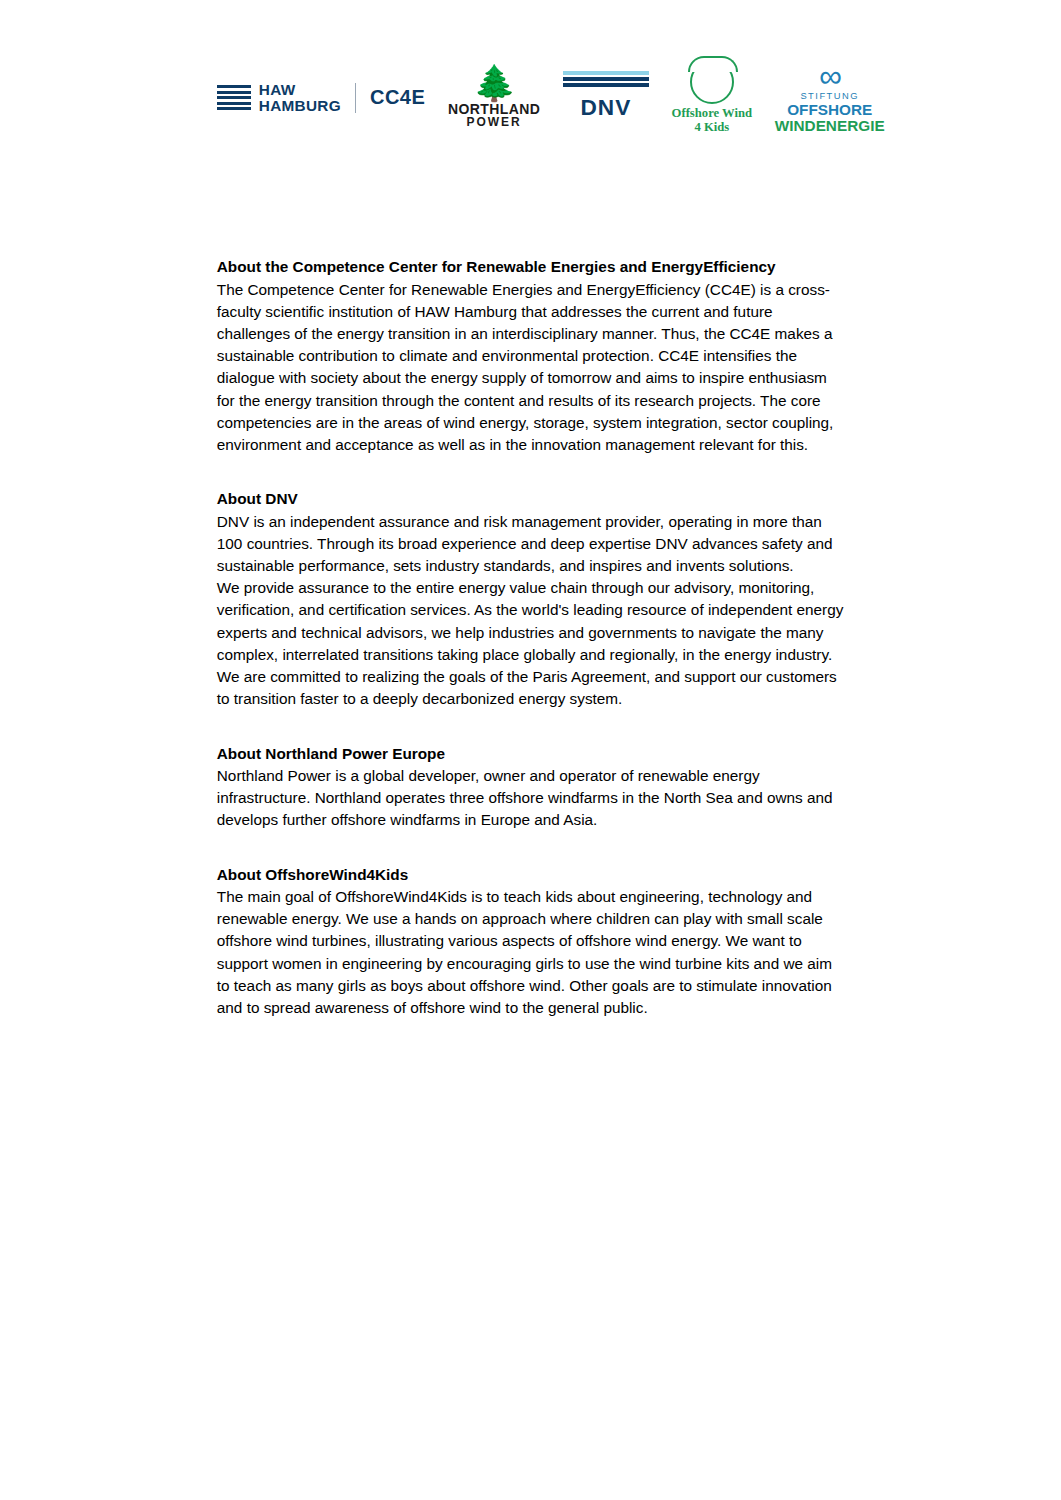HAW
HAMBURG
CC4E
🌲
NORTHLANDPOWER
DNV
Offshore Wind
4 Kids
∞
STIFTUNG OFFSHORE WINDENERGIE
About the Competence Center for Renewable Energies and EnergyEfficiency
The Competence Center for Renewable Energies and EnergyEfficiency (CC4E) is a cross-faculty scientific institution of HAW Hamburg that addresses the current and future challenges of the energy transition in an interdisciplinary manner. Thus, the CC4E makes a sustainable contribution to climate and environmental protection. CC4E intensifies the dialogue with society about the energy supply of tomorrow and aims to inspire enthusiasm for the energy transition through the content and results of its research projects. The core competencies are in the areas of wind energy, storage, system integration, sector coupling, environment and acceptance as well as in the innovation management relevant for this.
About DNV
DNV is an independent assurance and risk management provider, operating in more than 100 countries. Through its broad experience and deep expertise DNV advances safety and sustainable performance, sets industry standards, and inspires and invents solutions.
We provide assurance to the entire energy value chain through our advisory, monitoring, verification, and certification services. As the world's leading resource of independent energy experts and technical advisors, we help industries and governments to navigate the many complex, interrelated transitions taking place globally and regionally, in the energy industry. We are committed to realizing the goals of the Paris Agreement, and support our customers to transition faster to a deeply decarbonized energy system.
About Northland Power Europe
Northland Power is a global developer, owner and operator of renewable energy infrastructure. Northland operates three offshore windfarms in the North Sea and owns and develops further offshore windfarms in Europe and Asia.
About OffshoreWind4Kids
The main goal of OffshoreWind4Kids is to teach kids about engineering, technology and renewable energy. We use a hands on approach where children can play with small scale offshore wind turbines, illustrating various aspects of offshore wind energy. We want to support women in engineering by encouraging girls to use the wind turbine kits and we aim to teach as many girls as boys about offshore wind. Other goals are to stimulate innovation and to spread awareness of offshore wind to the general public.